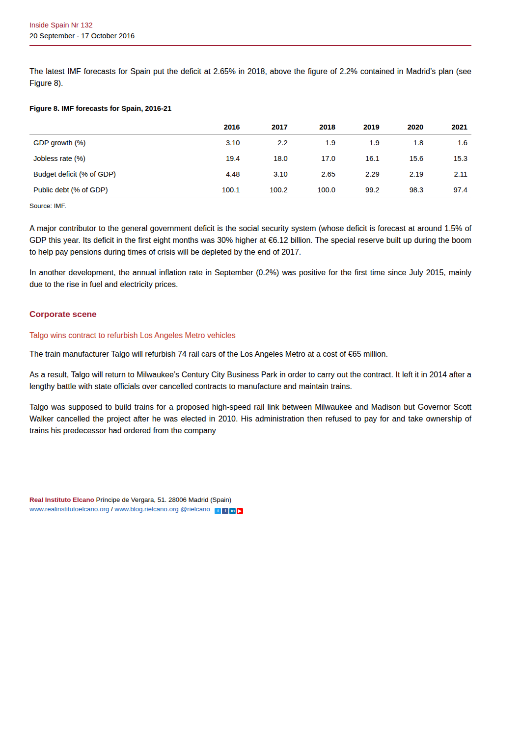Inside Spain Nr 132
20 September - 17 October 2016
The latest IMF forecasts for Spain put the deficit at 2.65% in 2018, above the figure of 2.2% contained in Madrid’s plan (see Figure 8).
Figure 8. IMF forecasts for Spain, 2016-21
| | 2016 | 2017 | 2018 | 2019 | 2020 | 2021 |
| --- | --- | --- | --- | --- | --- | --- |
| GDP growth (%) | 3.10 | 2.2 | 1.9 | 1.9 | 1.8 | 1.6 |
| Jobless rate (%) | 19.4 | 18.0 | 17.0 | 16.1 | 15.6 | 15.3 |
| Budget deficit (% of GDP) | 4.48 | 3.10 | 2.65 | 2.29 | 2.19 | 2.11 |
| Public debt (% of GDP) | 100.1 | 100.2 | 100.0 | 99.2 | 98.3 | 97.4 |
Source: IMF.
A major contributor to the general government deficit is the social security system (whose deficit is forecast at around 1.5% of GDP this year. Its deficit in the first eight months was 30% higher at €6.12 billion. The special reserve built up during the boom to help pay pensions during times of crisis will be depleted by the end of 2017.
In another development, the annual inflation rate in September (0.2%) was positive for the first time since July 2015, mainly due to the rise in fuel and electricity prices.
Corporate scene
Talgo wins contract to refurbish Los Angeles Metro vehicles
The train manufacturer Talgo will refurbish 74 rail cars of the Los Angeles Metro at a cost of €65 million.
As a result, Talgo will return to Milwaukee’s Century City Business Park in order to carry out the contract. It left it in 2014 after a lengthy battle with state officials over cancelled contracts to manufacture and maintain trains.
Talgo was supposed to build trains for a proposed high-speed rail link between Milwaukee and Madison but Governor Scott Walker cancelled the project after he was elected in 2010. His administration then refused to pay for and take ownership of trains his predecessor had ordered from the company
Real Instituto Elcano Príncipe de Vergara, 51. 28006 Madrid (Spain)
www.realinstitutoelcano.org / www.blog.rielcano.org @rielcano tfin▶